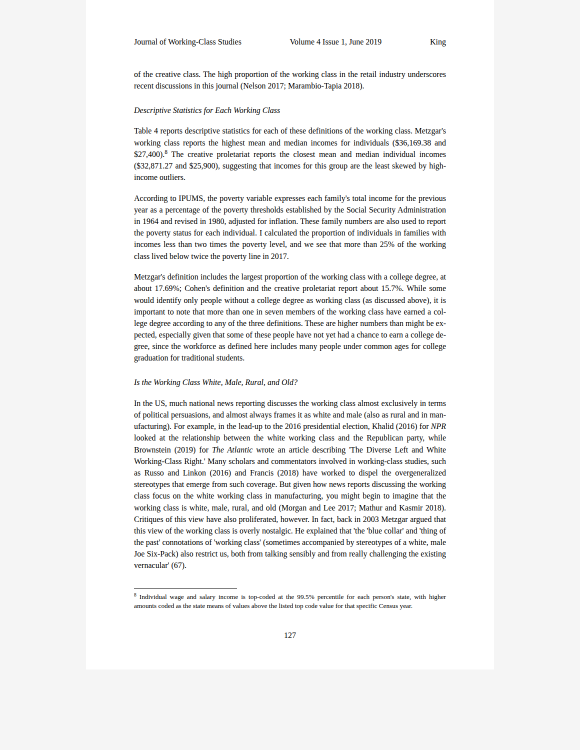Journal of Working-Class Studies Volume 4 Issue 1, June 2019 King
of the creative class. The high proportion of the working class in the retail industry underscores recent discussions in this journal (Nelson 2017; Marambio-Tapia 2018).
Descriptive Statistics for Each Working Class
Table 4 reports descriptive statistics for each of these definitions of the working class. Metzgar's working class reports the highest mean and median incomes for individuals ($36,169.38 and $27,400).8 The creative proletariat reports the closest mean and median individual incomes ($32,871.27 and $25,900), suggesting that incomes for this group are the least skewed by high-income outliers.
According to IPUMS, the poverty variable expresses each family's total income for the previous year as a percentage of the poverty thresholds established by the Social Security Administration in 1964 and revised in 1980, adjusted for inflation. These family numbers are also used to report the poverty status for each individual. I calculated the proportion of individuals in families with incomes less than two times the poverty level, and we see that more than 25% of the working class lived below twice the poverty line in 2017.
Metzgar's definition includes the largest proportion of the working class with a college degree, at about 17.69%; Cohen's definition and the creative proletariat report about 15.7%. While some would identify only people without a college degree as working class (as discussed above), it is important to note that more than one in seven members of the working class have earned a college degree according to any of the three definitions. These are higher numbers than might be expected, especially given that some of these people have not yet had a chance to earn a college degree, since the workforce as defined here includes many people under common ages for college graduation for traditional students.
Is the Working Class White, Male, Rural, and Old?
In the US, much national news reporting discusses the working class almost exclusively in terms of political persuasions, and almost always frames it as white and male (also as rural and in manufacturing). For example, in the lead-up to the 2016 presidential election, Khalid (2016) for NPR looked at the relationship between the white working class and the Republican party, while Brownstein (2019) for The Atlantic wrote an article describing 'The Diverse Left and White Working-Class Right.' Many scholars and commentators involved in working-class studies, such as Russo and Linkon (2016) and Francis (2018) have worked to dispel the overgeneralized stereotypes that emerge from such coverage. But given how news reports discussing the working class focus on the white working class in manufacturing, you might begin to imagine that the working class is white, male, rural, and old (Morgan and Lee 2017; Mathur and Kasmir 2018). Critiques of this view have also proliferated, however. In fact, back in 2003 Metzgar argued that this view of the working class is overly nostalgic. He explained that 'the 'blue collar' and 'thing of the past' connotations of 'working class' (sometimes accompanied by stereotypes of a white, male Joe Six-Pack) also restrict us, both from talking sensibly and from really challenging the existing vernacular' (67).
8 Individual wage and salary income is top-coded at the 99.5% percentile for each person's state, with higher amounts coded as the state means of values above the listed top code value for that specific Census year.
127